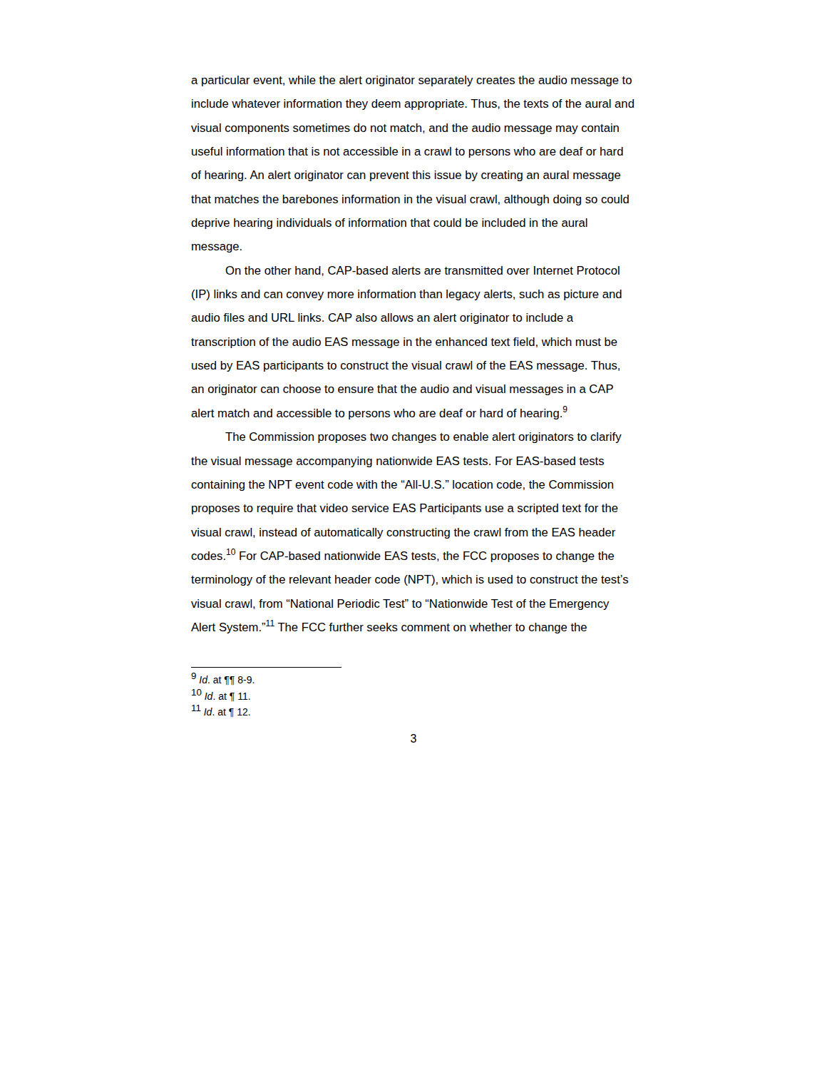a particular event, while the alert originator separately creates the audio message to include whatever information they deem appropriate. Thus, the texts of the aural and visual components sometimes do not match, and the audio message may contain useful information that is not accessible in a crawl to persons who are deaf or hard of hearing. An alert originator can prevent this issue by creating an aural message that matches the barebones information in the visual crawl, although doing so could deprive hearing individuals of information that could be included in the aural message.
On the other hand, CAP-based alerts are transmitted over Internet Protocol (IP) links and can convey more information than legacy alerts, such as picture and audio files and URL links. CAP also allows an alert originator to include a transcription of the audio EAS message in the enhanced text field, which must be used by EAS participants to construct the visual crawl of the EAS message. Thus, an originator can choose to ensure that the audio and visual messages in a CAP alert match and accessible to persons who are deaf or hard of hearing.9
The Commission proposes two changes to enable alert originators to clarify the visual message accompanying nationwide EAS tests. For EAS-based tests containing the NPT event code with the “All-U.S.” location code, the Commission proposes to require that video service EAS Participants use a scripted text for the visual crawl, instead of automatically constructing the crawl from the EAS header codes.10 For CAP-based nationwide EAS tests, the FCC proposes to change the terminology of the relevant header code (NPT), which is used to construct the test’s visual crawl, from “National Periodic Test” to “Nationwide Test of the Emergency Alert System.”11 The FCC further seeks comment on whether to change the
9 Id. at ¶¶ 8-9.
10 Id. at ¶ 11.
11 Id. at ¶ 12.
3